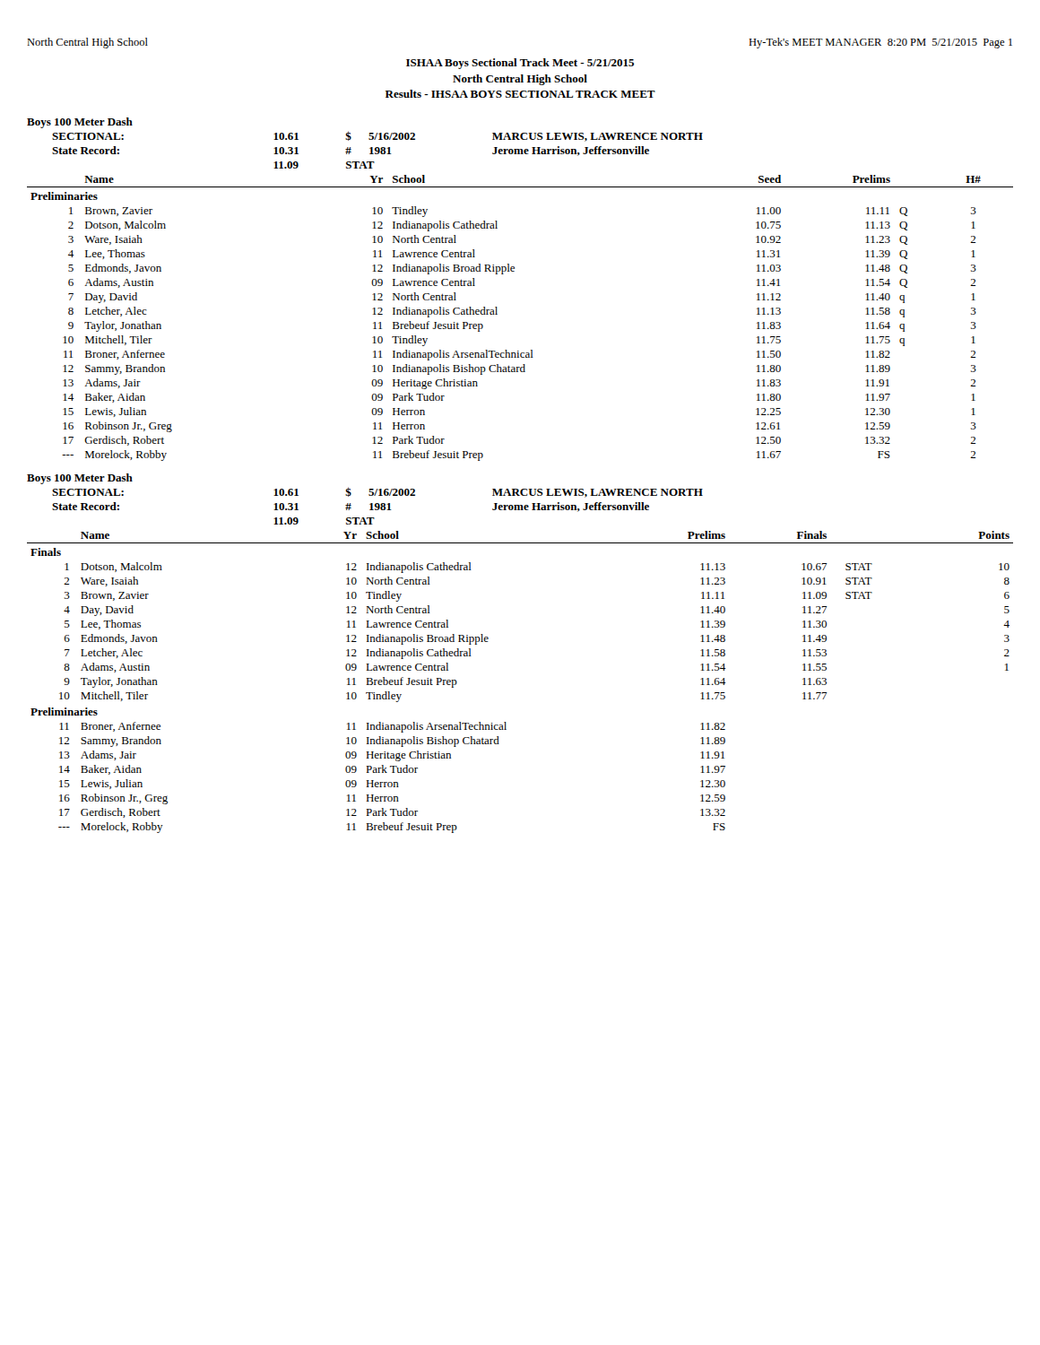North Central High School Hy-Tek's MEET MANAGER 8:20 PM 5/21/2015 Page 1
ISHAA Boys Sectional Track Meet - 5/21/2015
North Central High School
Results - IHSAA BOYS SECTIONAL TRACK MEET
Boys 100 Meter Dash
| SECTIONAL: | 10.61 | $ | 5/16/2002 | MARCUS LEWIS, LAWRENCE NORTH |
| State Record: | 10.31 | # | 1981 | Jerome Harrison, Jeffersonville |
| | 11.09 | STAT |
| | Name | Yr | School | Seed | Prelims | | H# |
| Preliminaries |
| 1 | Brown, Zavier | 10 | Tindley | 11.00 | 11.11 | Q | 3 |
| 2 | Dotson, Malcolm | 12 | Indianapolis Cathedral | 10.75 | 11.13 | Q | 1 |
| 3 | Ware, Isaiah | 10 | North Central | 10.92 | 11.23 | Q | 2 |
| 4 | Lee, Thomas | 11 | Lawrence Central | 11.31 | 11.39 | Q | 1 |
| 5 | Edmonds, Javon | 12 | Indianapolis Broad Ripple | 11.03 | 11.48 | Q | 3 |
| 6 | Adams, Austin | 09 | Lawrence Central | 11.41 | 11.54 | Q | 2 |
| 7 | Day, David | 12 | North Central | 11.12 | 11.40 | q | 1 |
| 8 | Letcher, Alec | 12 | Indianapolis Cathedral | 11.13 | 11.58 | q | 3 |
| 9 | Taylor, Jonathan | 11 | Brebeuf Jesuit Prep | 11.83 | 11.64 | q | 3 |
| 10 | Mitchell, Tiler | 10 | Tindley | 11.75 | 11.75 | q | 1 |
| 11 | Broner, Anfernee | 11 | Indianapolis ArsenalTechnical | 11.50 | 11.82 | | 2 |
| 12 | Sammy, Brandon | 10 | Indianapolis Bishop Chatard | 11.80 | 11.89 | | 3 |
| 13 | Adams, Jair | 09 | Heritage Christian | 11.83 | 11.91 | | 2 |
| 14 | Baker, Aidan | 09 | Park Tudor | 11.80 | 11.97 | | 1 |
| 15 | Lewis, Julian | 09 | Herron | 12.25 | 12.30 | | 1 |
| 16 | Robinson Jr., Greg | 11 | Herron | 12.61 | 12.59 | | 3 |
| 17 | Gerdisch, Robert | 12 | Park Tudor | 12.50 | 13.32 | | 2 |
| --- | Morelock, Robby | 11 | Brebeuf Jesuit Prep | 11.67 | FS | | 2 |
Boys 100 Meter Dash
| SECTIONAL: | 10.61 | $ | 5/16/2002 | MARCUS LEWIS, LAWRENCE NORTH |
| State Record: | 10.31 | # | 1981 | Jerome Harrison, Jeffersonville |
| | 11.09 | STAT |
| | Name | Yr | School | Prelims | Finals | | Points |
| Finals |
| 1 | Dotson, Malcolm | 12 | Indianapolis Cathedral | 11.13 | 10.67 | STAT | 10 |
| 2 | Ware, Isaiah | 10 | North Central | 11.23 | 10.91 | STAT | 8 |
| 3 | Brown, Zavier | 10 | Tindley | 11.11 | 11.09 | STAT | 6 |
| 4 | Day, David | 12 | North Central | 11.40 | 11.27 | | 5 |
| 5 | Lee, Thomas | 11 | Lawrence Central | 11.39 | 11.30 | | 4 |
| 6 | Edmonds, Javon | 12 | Indianapolis Broad Ripple | 11.48 | 11.49 | | 3 |
| 7 | Letcher, Alec | 12 | Indianapolis Cathedral | 11.58 | 11.53 | | 2 |
| 8 | Adams, Austin | 09 | Lawrence Central | 11.54 | 11.55 | | 1 |
| 9 | Taylor, Jonathan | 11 | Brebeuf Jesuit Prep | 11.64 | 11.63 | | |
| 10 | Mitchell, Tiler | 10 | Tindley | 11.75 | 11.77 | | |
| Preliminaries |
| 11 | Broner, Anfernee | 11 | Indianapolis ArsenalTechnical | 11.82 | | | |
| 12 | Sammy, Brandon | 10 | Indianapolis Bishop Chatard | 11.89 | | | |
| 13 | Adams, Jair | 09 | Heritage Christian | 11.91 | | | |
| 14 | Baker, Aidan | 09 | Park Tudor | 11.97 | | | |
| 15 | Lewis, Julian | 09 | Herron | 12.30 | | | |
| 16 | Robinson Jr., Greg | 11 | Herron | 12.59 | | | |
| 17 | Gerdisch, Robert | 12 | Park Tudor | 13.32 | | | |
| --- | Morelock, Robby | 11 | Brebeuf Jesuit Prep | FS | | | |